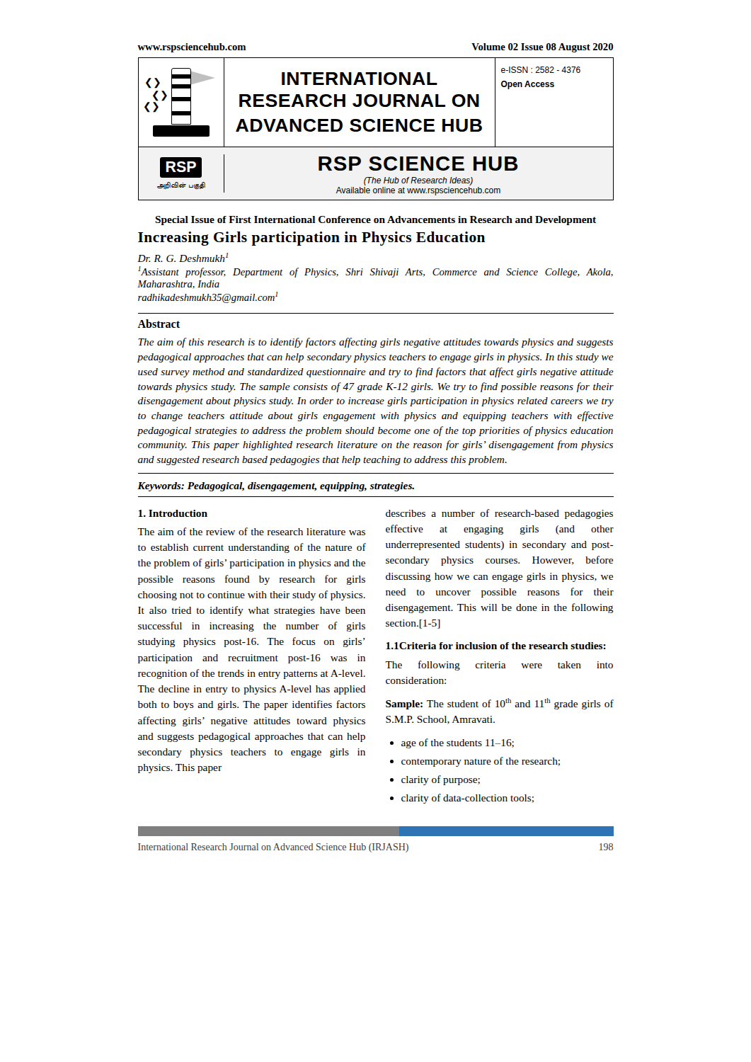www.rspsciencehub.com Volume 02 Issue 08 August 2020
❮❯
❮❯
❮❯
INTERNATIONAL RESEARCH JOURNAL ON
ADVANCED SCIENCE HUB
e-ISSN : 2582 - 4376
Open Access
RSP
அறிவின் பகுதி
RSP SCIENCE HUB
(The Hub of Research Ideas)
Available online at www.rspsciencehub.com
Special Issue of First International Conference on Advancements in Research and Development
Increasing Girls participation in Physics Education
Dr. R. G. Deshmukh1
1Assistant professor, Department of Physics, Shri Shivaji Arts, Commerce and Science College, Akola, Maharashtra, India
radhikadeshmukh35@gmail.com1
Abstract
The aim of this research is to identify factors affecting girls negative attitudes towards physics and suggests pedagogical approaches that can help secondary physics teachers to engage girls in physics. In this study we used survey method and standardized questionnaire and try to find factors that affect girls negative attitude towards physics study. The sample consists of 47 grade K-12 girls. We try to find possible reasons for their disengagement about physics study. In order to increase girls participation in physics related careers we try to change teachers attitude about girls engagement with physics and equipping teachers with effective pedagogical strategies to address the problem should become one of the top priorities of physics education community. This paper highlighted research literature on the reason for girls’ disengagement from physics and suggested research based pedagogies that help teaching to address this problem.
Keywords: Pedagogical, disengagement, equipping, strategies.
1. Introduction
The aim of the review of the research literature was to establish current understanding of the nature of the problem of girls’ participation in physics and the possible reasons found by research for girls choosing not to continue with their study of physics. It also tried to identify what strategies have been successful in increasing the number of girls studying physics post-16. The focus on girls’ participation and recruitment post-16 was in recognition of the trends in entry patterns at A-level. The decline in entry to physics A-level has applied both to boys and girls. The paper identifies factors affecting girls’ negative attitudes toward physics and suggests pedagogical approaches that can help secondary physics teachers to engage girls in physics. This paper
describes a number of research-based pedagogies effective at engaging girls (and other underrepresented students) in secondary and post-secondary physics courses. However, before discussing how we can engage girls in physics, we need to uncover possible reasons for their disengagement. This will be done in the following section.[1-5]
1.1Criteria for inclusion of the research studies:
The following criteria were taken into consideration:
Sample: The student of 10th and 11th grade girls of S.M.P. School, Amravati.
age of the students 11–16;
contemporary nature of the research;
clarity of purpose;
clarity of data-collection tools;
International Research Journal on Advanced Science Hub (IRJASH) 198